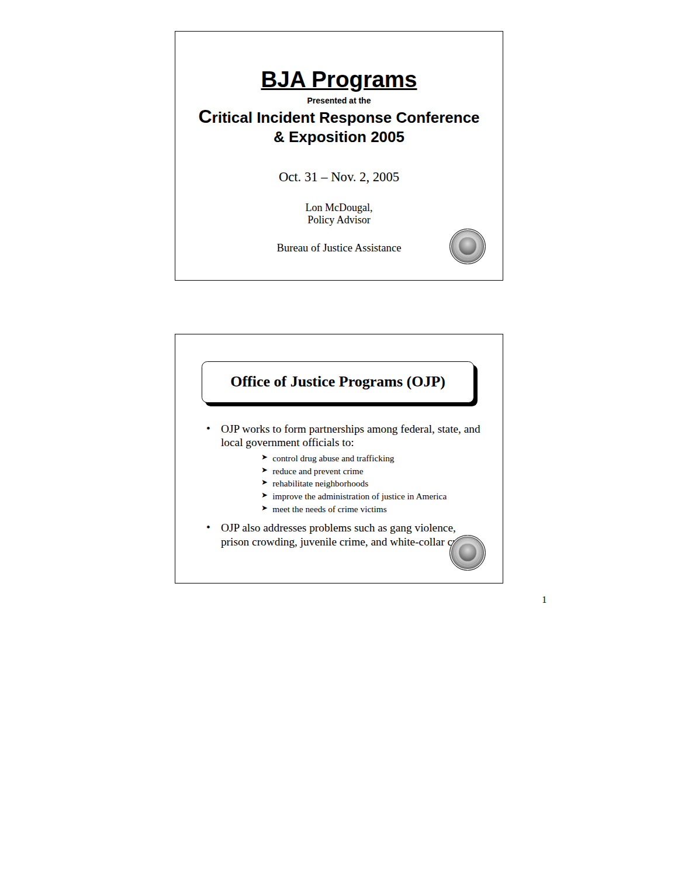BJA Programs
Presented at the
Critical Incident Response Conference
& Exposition 2005
Oct. 31 – Nov. 2, 2005
Lon McDougal,
Policy Advisor
Bureau of Justice Assistance
Office of Justice Programs (OJP)
OJP works to form partnerships among federal, state, and local government officials to:
control drug abuse and trafficking
reduce and prevent crime
rehabilitate neighborhoods
improve the administration of justice in America
meet the needs of crime victims
OJP also addresses problems such as gang violence, prison crowding, juvenile crime, and white-collar crime.
1